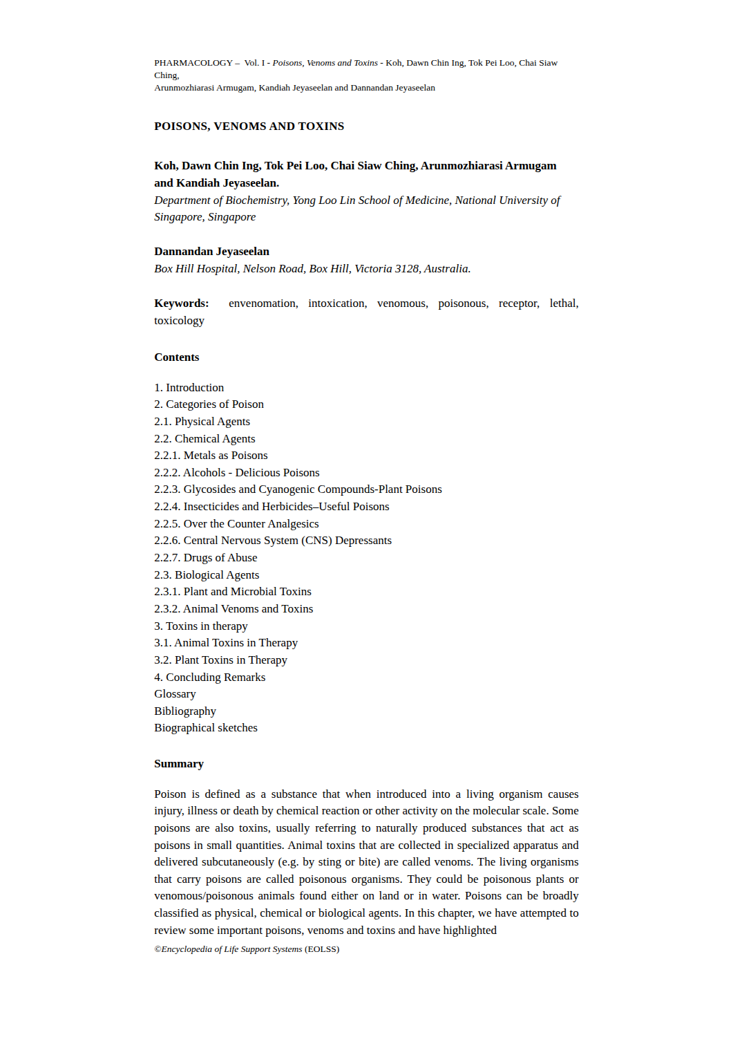PHARMACOLOGY – Vol. I - Poisons, Venoms and Toxins - Koh, Dawn Chin Ing, Tok Pei Loo, Chai Siaw Ching,
Arunmozhiarasi Armugam, Kandiah Jeyaseelan and Dannandan Jeyaseelan
POISONS, VENOMS AND TOXINS
Koh, Dawn Chin Ing, Tok Pei Loo, Chai Siaw Ching, Arunmozhiarasi Armugam
and Kandiah Jeyaseelan.
Department of Biochemistry, Yong Loo Lin School of Medicine, National University of Singapore, Singapore
Dannandan Jeyaseelan
Box Hill Hospital, Nelson Road, Box Hill, Victoria 3128, Australia.
Keywords: envenomation, intoxication, venomous, poisonous, receptor, lethal, toxicology
Contents
1. Introduction
2. Categories of Poison
2.1. Physical Agents
2.2. Chemical Agents
2.2.1. Metals as Poisons
2.2.2. Alcohols - Delicious Poisons
2.2.3. Glycosides and Cyanogenic Compounds-Plant Poisons
2.2.4. Insecticides and Herbicides–Useful Poisons
2.2.5. Over the Counter Analgesics
2.2.6. Central Nervous System (CNS) Depressants
2.2.7. Drugs of Abuse
2.3. Biological Agents
2.3.1. Plant and Microbial Toxins
2.3.2. Animal Venoms and Toxins
3. Toxins in therapy
3.1. Animal Toxins in Therapy
3.2. Plant Toxins in Therapy
4. Concluding Remarks
Glossary
Bibliography
Biographical sketches
Summary
Poison is defined as a substance that when introduced into a living organism causes injury, illness or death by chemical reaction or other activity on the molecular scale. Some poisons are also toxins, usually referring to naturally produced substances that act as poisons in small quantities. Animal toxins that are collected in specialized apparatus and delivered subcutaneously (e.g. by sting or bite) are called venoms. The living organisms that carry poisons are called poisonous organisms. They could be poisonous plants or venomous/poisonous animals found either on land or in water. Poisons can be broadly classified as physical, chemical or biological agents. In this chapter, we have attempted to review some important poisons, venoms and toxins and have highlighted
©Encyclopedia of Life Support Systems (EOLSS)